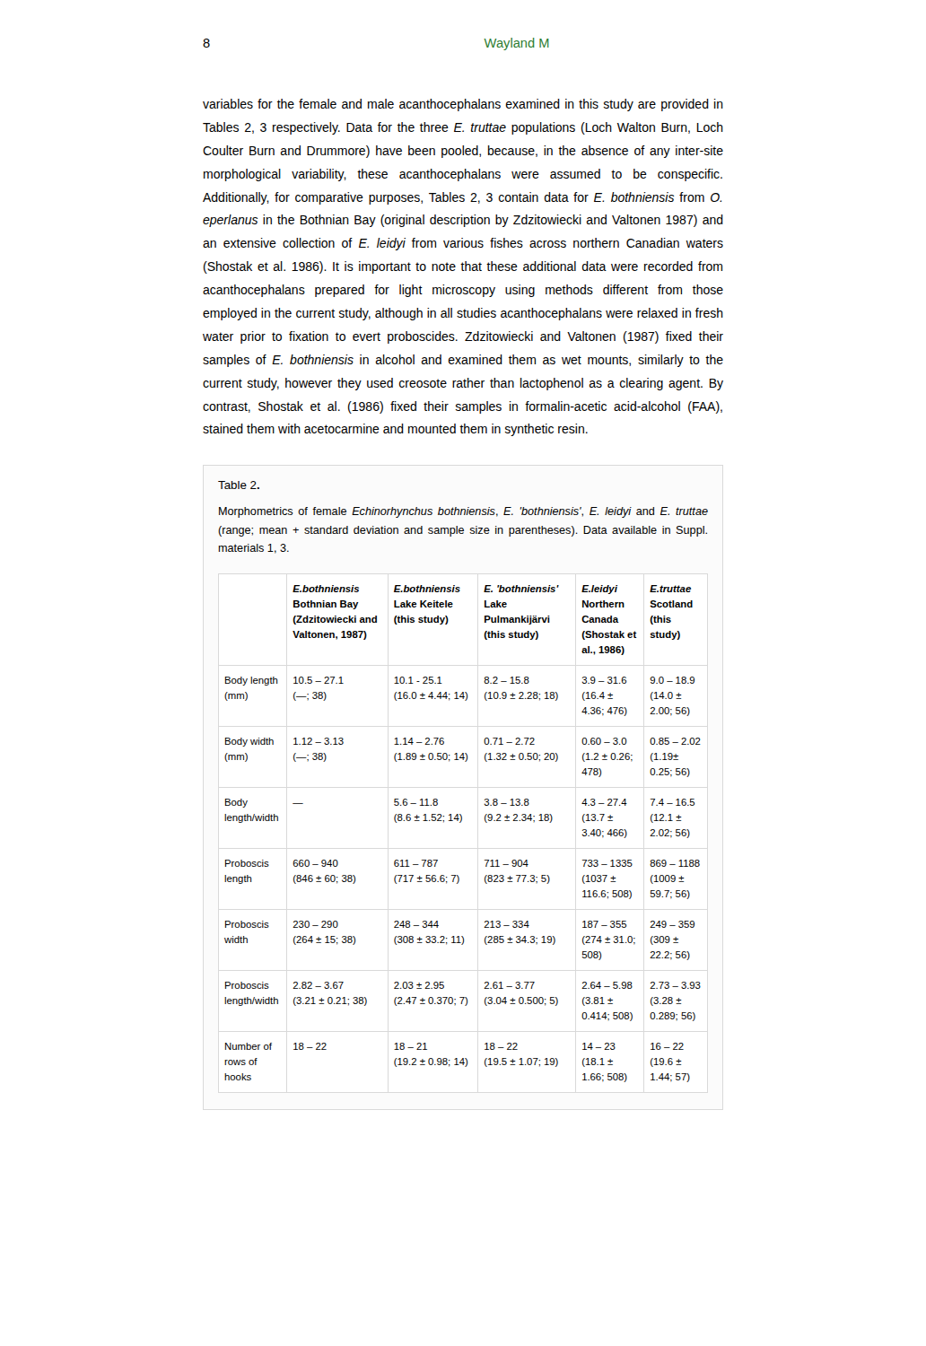8
Wayland M
variables for the female and male acanthocephalans examined in this study are provided in Tables 2, 3 respectively. Data for the three E. truttae populations (Loch Walton Burn, Loch Coulter Burn and Drummore) have been pooled, because, in the absence of any inter-site morphological variability, these acanthocephalans were assumed to be conspecific. Additionally, for comparative purposes, Tables 2, 3 contain data for E. bothniensis from O. eperlanus in the Bothnian Bay (original description by Zdzitowiecki and Valtonen 1987) and an extensive collection of E. leidyi from various fishes across northern Canadian waters (Shostak et al. 1986). It is important to note that these additional data were recorded from acanthocephalans prepared for light microscopy using methods different from those employed in the current study, although in all studies acanthocephalans were relaxed in fresh water prior to fixation to evert proboscides. Zdzitowiecki and Valtonen (1987) fixed their samples of E. bothniensis in alcohol and examined them as wet mounts, similarly to the current study, however they used creosote rather than lactophenol as a clearing agent. By contrast, Shostak et al. (1986) fixed their samples in formalin-acetic acid-alcohol (FAA), stained them with acetocarmine and mounted them in synthetic resin.
Table 2.
Morphometrics of female Echinorhynchus bothniensis, E. 'bothniensis', E. leidyi and E. truttae (range; mean + standard deviation and sample size in parentheses). Data available in Suppl. materials 1, 3.
| | E.bothniensis Bothnian Bay (Zdzitowiecki and Valtonen, 1987) | E.bothniensis Lake Keitele (this study) | E. 'bothniensis' Lake Pulmankijärvi (this study) | E.leidyi Northern Canada (Shostak et al., 1986) | E.truttae Scotland (this study) |
| --- | --- | --- | --- | --- | --- |
| Body length (mm) | 10.5 – 27.1 (—; 38) | 10.1 - 25.1 (16.0 ± 4.44; 14) | 8.2 – 15.8 (10.9 ± 2.28; 18) | 3.9 – 31.6 (16.4 ± 4.36; 476) | 9.0 – 18.9 (14.0 ± 2.00; 56) |
| Body width (mm) | 1.12 – 3.13 (—; 38) | 1.14 – 2.76 (1.89 ± 0.50; 14) | 0.71 – 2.72 (1.32 ± 0.50; 20) | 0.60 – 3.0 (1.2 ± 0.26; 478) | 0.85 – 2.02 (1.19± 0.25; 56) |
| Body length/width | — | 5.6 – 11.8 (8.6 ± 1.52; 14) | 3.8 – 13.8 (9.2 ± 2.34; 18) | 4.3 – 27.4 (13.7 ± 3.40; 466) | 7.4 – 16.5 (12.1 ± 2.02; 56) |
| Proboscis length | 660 – 940 (846 ± 60; 38) | 611 – 787 (717 ± 56.6; 7) | 711 – 904 (823 ± 77.3; 5) | 733 – 1335 (1037 ± 116.6; 508) | 869 – 1188 (1009 ± 59.7; 56) |
| Proboscis width | 230 – 290 (264 ± 15; 38) | 248 – 344 (308 ± 33.2; 11) | 213 – 334 (285 ± 34.3; 19) | 187 – 355 (274 ± 31.0; 508) | 249 – 359 (309 ± 22.2; 56) |
| Proboscis length/width | 2.82 – 3.67 (3.21 ± 0.21; 38) | 2.03 ± 2.95 (2.47 ± 0.370; 7) | 2.61 – 3.77 (3.04 ± 0.500; 5) | 2.64 – 5.98 (3.81 ± 0.414; 508) | 2.73 – 3.93 (3.28 ± 0.289; 56) |
| Number of rows of hooks | 18 – 22 | 18 – 21 (19.2 ± 0.98; 14) | 18 – 22 (19.5 ± 1.07; 19) | 14 – 23 (18.1 ± 1.66; 508) | 16 – 22 (19.6 ± 1.44; 57) |